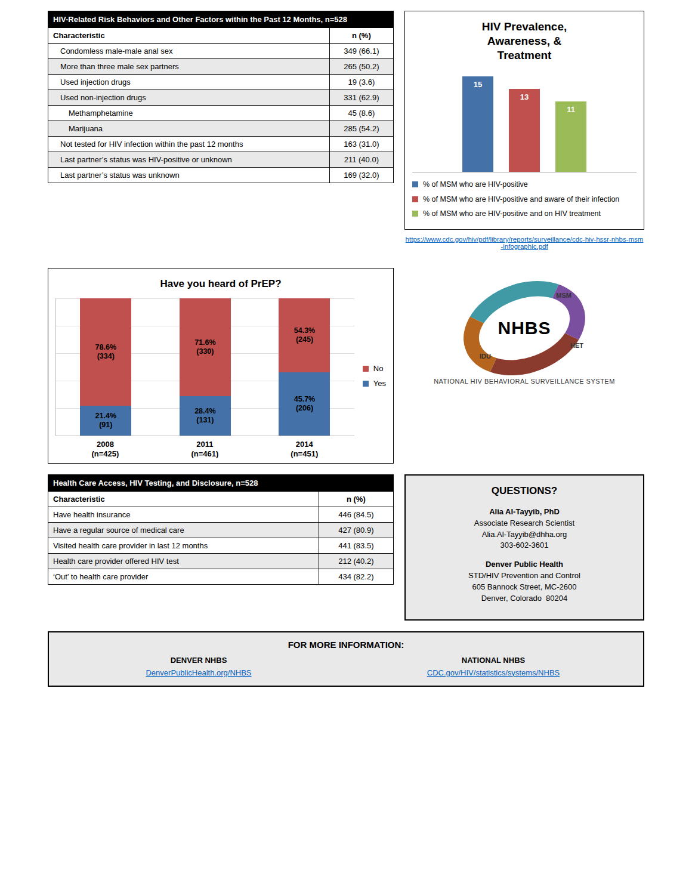HIV-Related Risk Behaviors and Other Factors within the Past 12 Months, n=528
| Characteristic | n (%) |
| --- | --- |
| Condomless male-male anal sex | 349 (66.1) |
| More than three male sex partners | 265 (50.2) |
| Used injection drugs | 19 (3.6) |
| Used non-injection drugs | 331 (62.9) |
| Methamphetamine | 45 (8.6) |
| Marijuana | 285 (54.2) |
| Not tested for HIV infection within the past 12 months | 163 (31.0) |
| Last partner’s status was HIV-positive or unknown | 211 (40.0) |
| Last partner’s status was unknown | 169 (32.0) |
HIV Prevalence,
Awareness, &
Treatment
15
13
11
% of MSM who are HIV-positive
% of MSM who are HIV-positive and aware of their infection
% of MSM who are HIV-positive and on HIV treatment
https://www.cdc.gov/hiv/pdf/library/reports/surveillance/cdc-hiv-hssr-nhbs-msm-infographic.pdf
Have you heard of PrEP?
78.6%
(334)
21.4%
(91)
71.6%
(330)
28.4%
(131)
54.3%
(245)
45.7%
(206)
2008
(n=425)
2011
(n=461)
2014
(n=451)
No
Yes
NHBS
MSM
HET
IDU
NATIONAL HIV BEHAVIORAL SURVEILLANCE SYSTEM
Health Care Access, HIV Testing, and Disclosure, n=528
| Characteristic | n (%) |
| --- | --- |
| Have health insurance | 446 (84.5) |
| Have a regular source of medical care | 427 (80.9) |
| Visited health care provider in last 12 months | 441 (83.5) |
| Health care provider offered HIV test | 212 (40.2) |
| ‘Out’ to health care provider | 434 (82.2) |
QUESTIONS?
Alia Al-Tayyib, PhD Associate Research Scientist
Alia.Al-Tayyib@dhha.org
303-602-3601
Denver Public Health STD/HIV Prevention and Control
605 Bannock Street, MC-2600
Denver, Colorado 80204
FOR MORE INFORMATION:
DENVER NHBS DenverPublicHealth.org/NHBS
NATIONAL NHBS CDC.gov/HIV/statistics/systems/NHBS